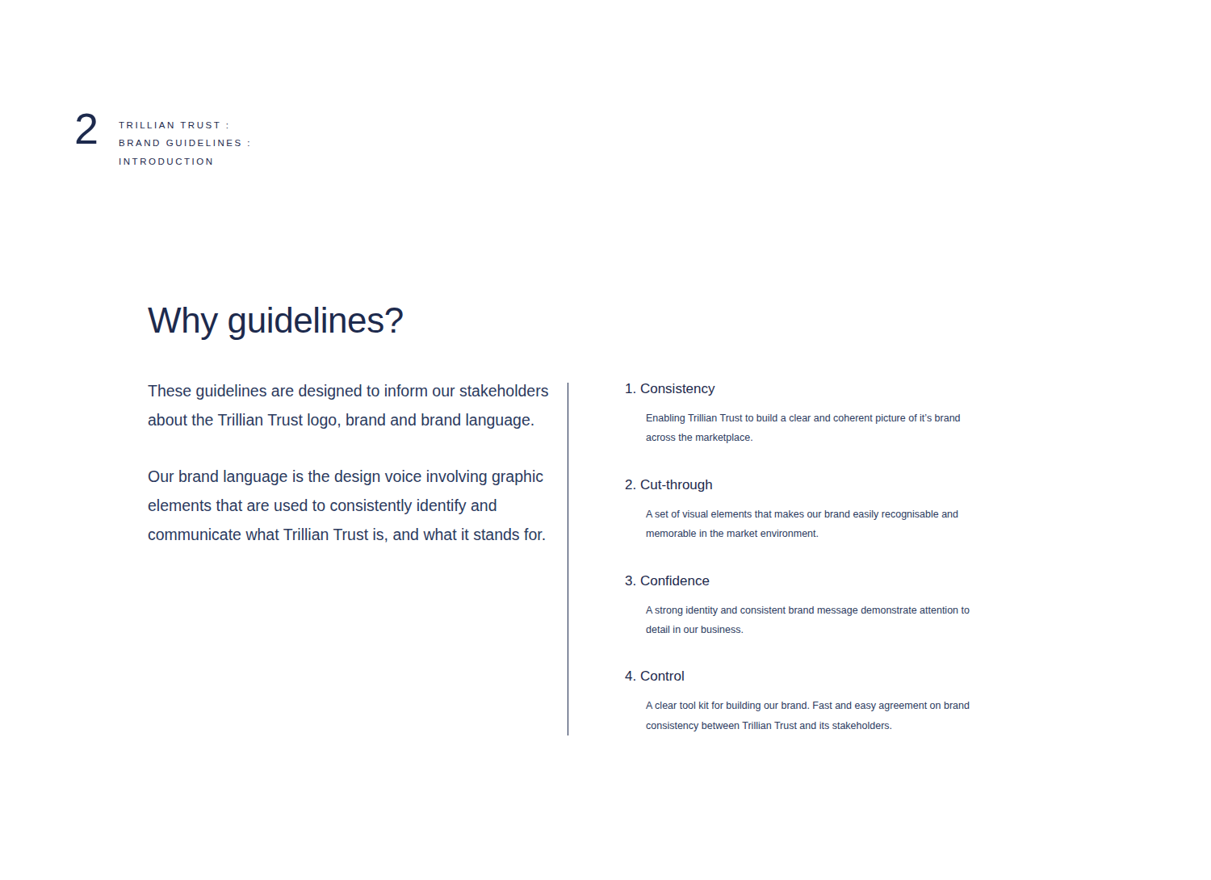2
Trillian Trust :
Brand Guidelines :
Introduction
Why guidelines?
These guidelines are designed to inform our stakeholders about the Trillian Trust logo, brand and brand language.
Our brand language is the design voice involving graphic elements that are used to consistently identify and communicate what Trillian Trust is, and what it stands for.
Consistency
Enabling Trillian Trust to build a clear and coherent picture of it’s brand across the marketplace.
Cut-through
A set of visual elements that makes our brand easily recognisable and memorable in the market environment.
Confidence
A strong identity and consistent brand message demonstrate attention to detail in our business.
Control
A clear tool kit for building our brand. Fast and easy agreement on brand consistency between Trillian Trust and its stakeholders.